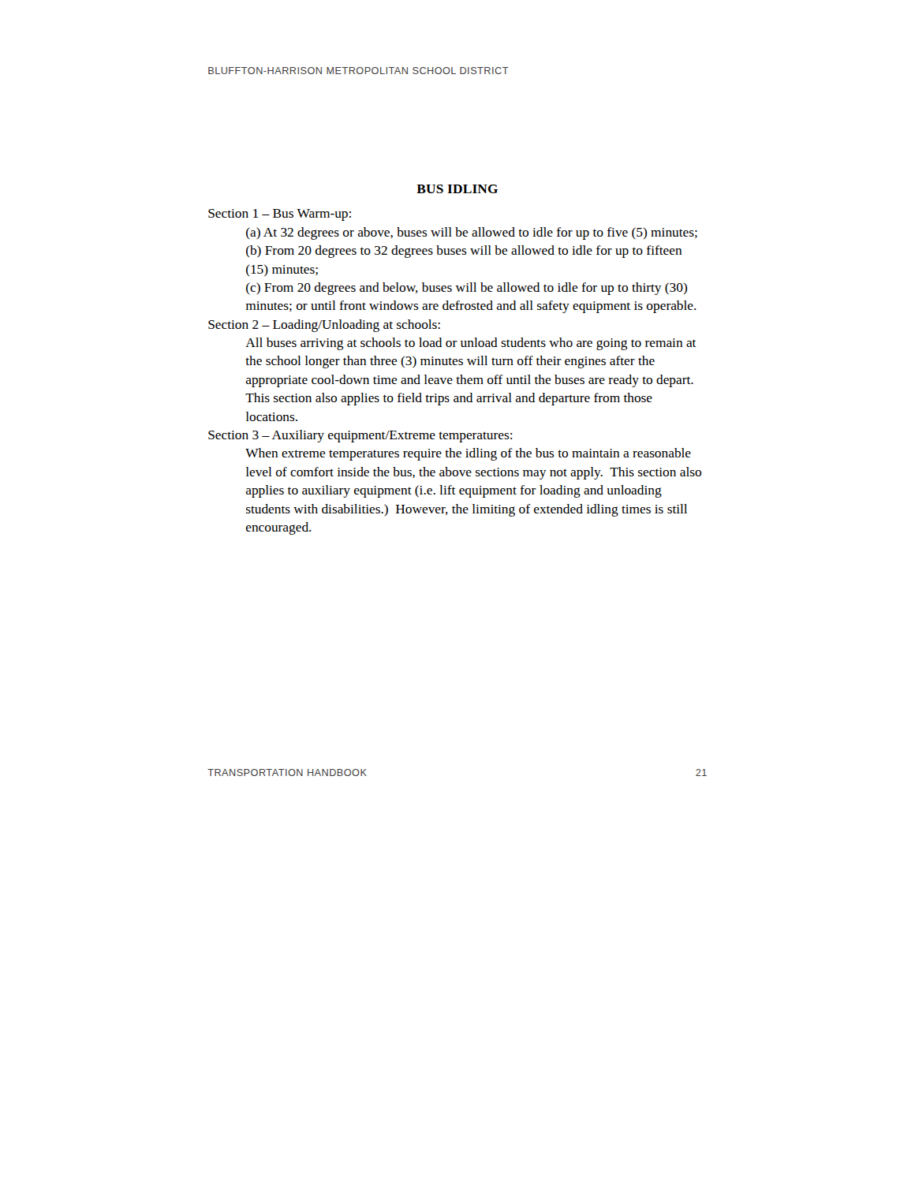Bluffton-Harrison Metropolitan School District
BUS IDLING
Section 1 – Bus Warm-up:
(a) At 32 degrees or above, buses will be allowed to idle for up to five (5) minutes;
(b) From 20 degrees to 32 degrees buses will be allowed to idle for up to fifteen (15) minutes;
(c) From 20 degrees and below, buses will be allowed to idle for up to thirty (30) minutes; or until front windows are defrosted and all safety equipment is operable.
Section 2 – Loading/Unloading at schools:
All buses arriving at schools to load or unload students who are going to remain at the school longer than three (3) minutes will turn off their engines after the appropriate cool-down time and leave them off until the buses are ready to depart. This section also applies to field trips and arrival and departure from those locations.
Section 3 – Auxiliary equipment/Extreme temperatures:
When extreme temperatures require the idling of the bus to maintain a reasonable level of comfort inside the bus, the above sections may not apply. This section also applies to auxiliary equipment (i.e. lift equipment for loading and unloading students with disabilities.) However, the limiting of extended idling times is still encouraged.
Transportation Handbook 21